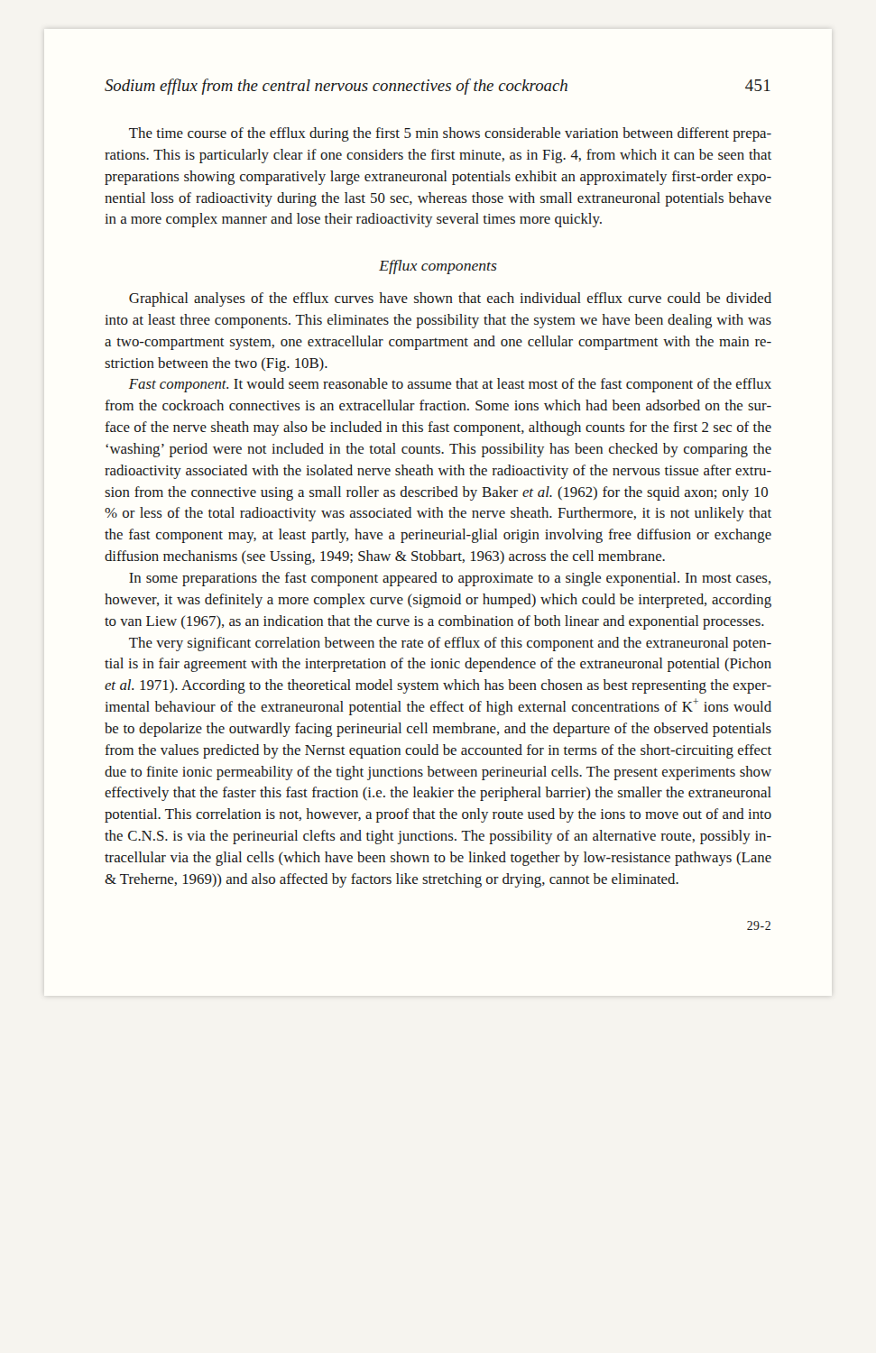Sodium efflux from the central nervous connectives of the cockroach 451
The time course of the efflux during the first 5 min shows considerable variation between different preparations. This is particularly clear if one considers the first minute, as in Fig. 4, from which it can be seen that preparations showing comparatively large extraneuronal potentials exhibit an approximately first-order exponential loss of radioactivity during the last 50 sec, whereas those with small extraneuronal potentials behave in a more complex manner and lose their radioactivity several times more quickly.
Efflux components
Graphical analyses of the efflux curves have shown that each individual efflux curve could be divided into at least three components. This eliminates the possibility that the system we have been dealing with was a two-compartment system, one extracellular compartment and one cellular compartment with the main restriction between the two (Fig. 10B).
Fast component. It would seem reasonable to assume that at least most of the fast component of the efflux from the cockroach connectives is an extracellular fraction. Some ions which had been adsorbed on the surface of the nerve sheath may also be included in this fast component, although counts for the first 2 sec of the ‘washing’ period were not included in the total counts. This possibility has been checked by comparing the radioactivity associated with the isolated nerve sheath with the radioactivity of the nervous tissue after extrusion from the connective using a small roller as described by Baker et al. (1962) for the squid axon; only 10 % or less of the total radioactivity was associated with the nerve sheath. Furthermore, it is not unlikely that the fast component may, at least partly, have a perineurial-glial origin involving free diffusion or exchange diffusion mechanisms (see Ussing, 1949; Shaw & Stobbart, 1963) across the cell membrane.
In some preparations the fast component appeared to approximate to a single exponential. In most cases, however, it was definitely a more complex curve (sigmoid or humped) which could be interpreted, according to van Liew (1967), as an indication that the curve is a combination of both linear and exponential processes.
The very significant correlation between the rate of efflux of this component and the extraneuronal potential is in fair agreement with the interpretation of the ionic dependence of the extraneuronal potential (Pichon et al. 1971). According to the theoretical model system which has been chosen as best representing the experimental behaviour of the extraneuronal potential the effect of high external concentrations of K+ ions would be to depolarize the outwardly facing perineurial cell membrane, and the departure of the observed potentials from the values predicted by the Nernst equation could be accounted for in terms of the short-circuiting effect due to finite ionic permeability of the tight junctions between perineurial cells. The present experiments show effectively that the faster this fast fraction (i.e. the leakier the peripheral barrier) the smaller the extraneuronal potential. This correlation is not, however, a proof that the only route used by the ions to move out of and into the C.N.S. is via the perineurial clefts and tight junctions. The possibility of an alternative route, possibly intracellular via the glial cells (which have been shown to be linked together by low-resistance pathways (Lane & Treherne, 1969)) and also affected by factors like stretching or drying, cannot be eliminated.
29-2